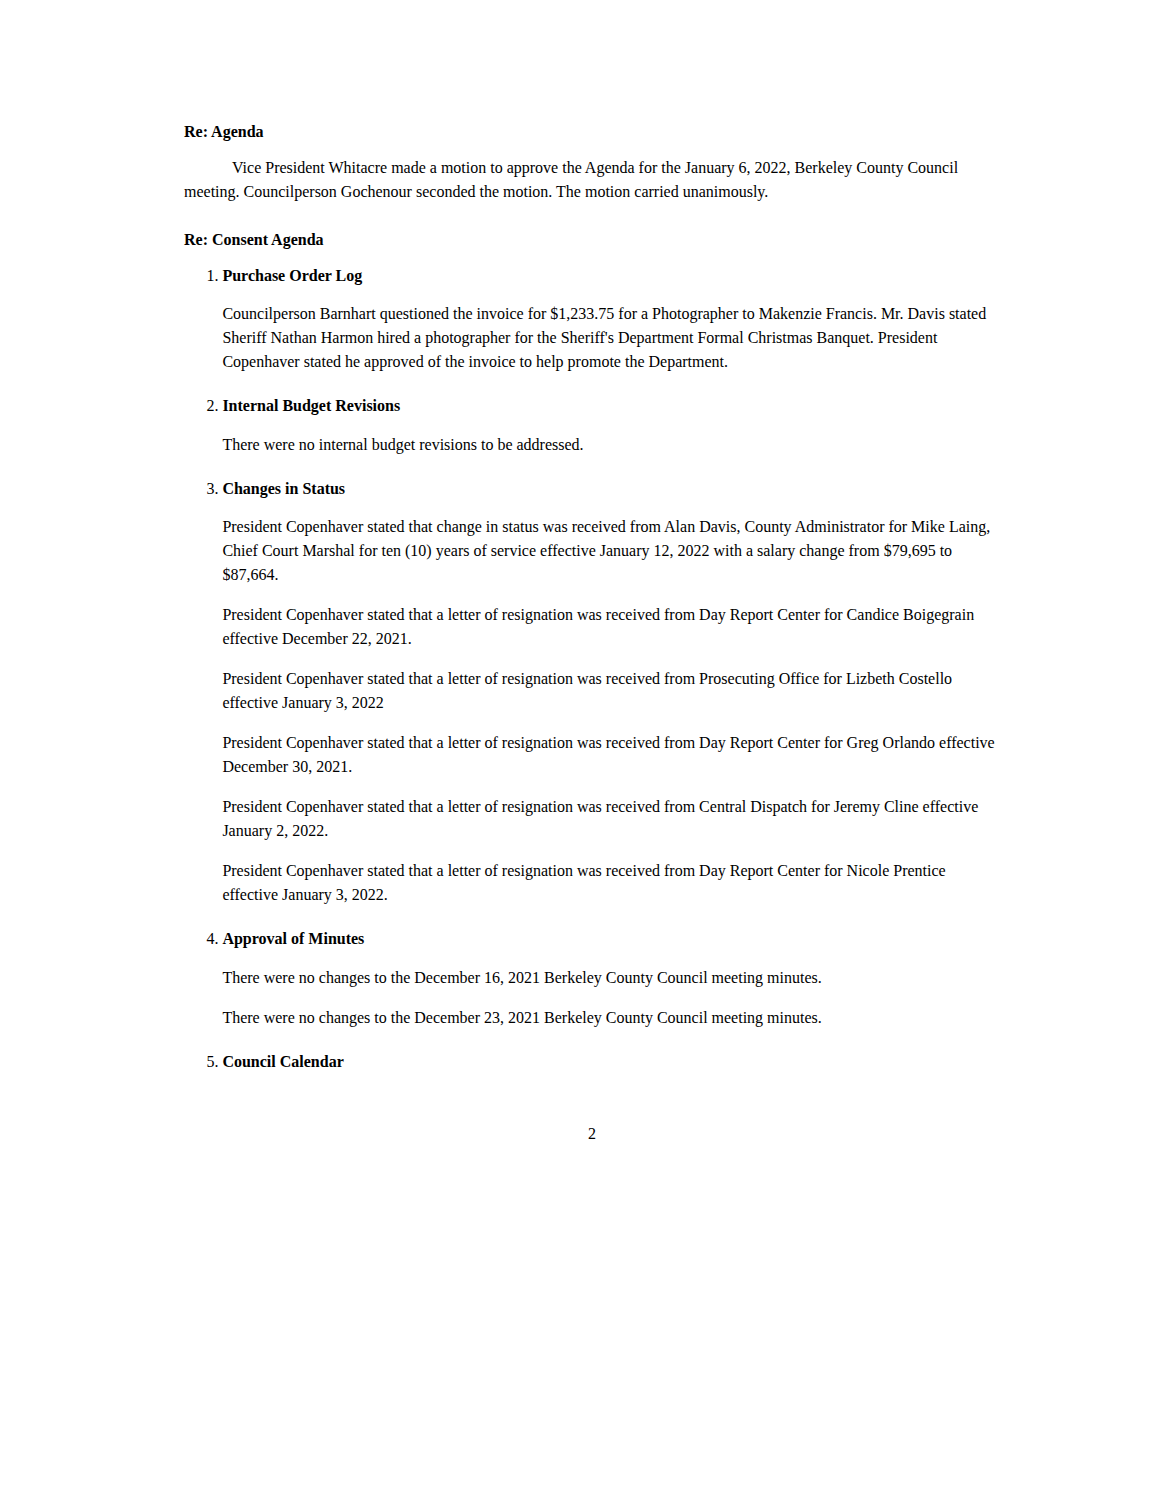Re: Agenda
Vice President Whitacre made a motion to approve the Agenda for the January 6, 2022, Berkeley County Council meeting. Councilperson Gochenour seconded the motion. The motion carried unanimously.
Re: Consent Agenda
Purchase Order Log
Councilperson Barnhart questioned the invoice for $1,233.75 for a Photographer to Makenzie Francis. Mr. Davis stated Sheriff Nathan Harmon hired a photographer for the Sheriff's Department Formal Christmas Banquet. President Copenhaver stated he approved of the invoice to help promote the Department.
Internal Budget Revisions
There were no internal budget revisions to be addressed.
Changes in Status
President Copenhaver stated that change in status was received from Alan Davis, County Administrator for Mike Laing, Chief Court Marshal for ten (10) years of service effective January 12, 2022 with a salary change from $79,695 to $87,664.
President Copenhaver stated that a letter of resignation was received from Day Report Center for Candice Boigegrain effective December 22, 2021.
President Copenhaver stated that a letter of resignation was received from Prosecuting Office for Lizbeth Costello effective January 3, 2022
President Copenhaver stated that a letter of resignation was received from Day Report Center for Greg Orlando effective December 30, 2021.
President Copenhaver stated that a letter of resignation was received from Central Dispatch for Jeremy Cline effective January 2, 2022.
President Copenhaver stated that a letter of resignation was received from Day Report Center for Nicole Prentice effective January 3, 2022.
Approval of Minutes
There were no changes to the December 16, 2021 Berkeley County Council meeting minutes.
There were no changes to the December 23, 2021 Berkeley County Council meeting minutes.
Council Calendar
2